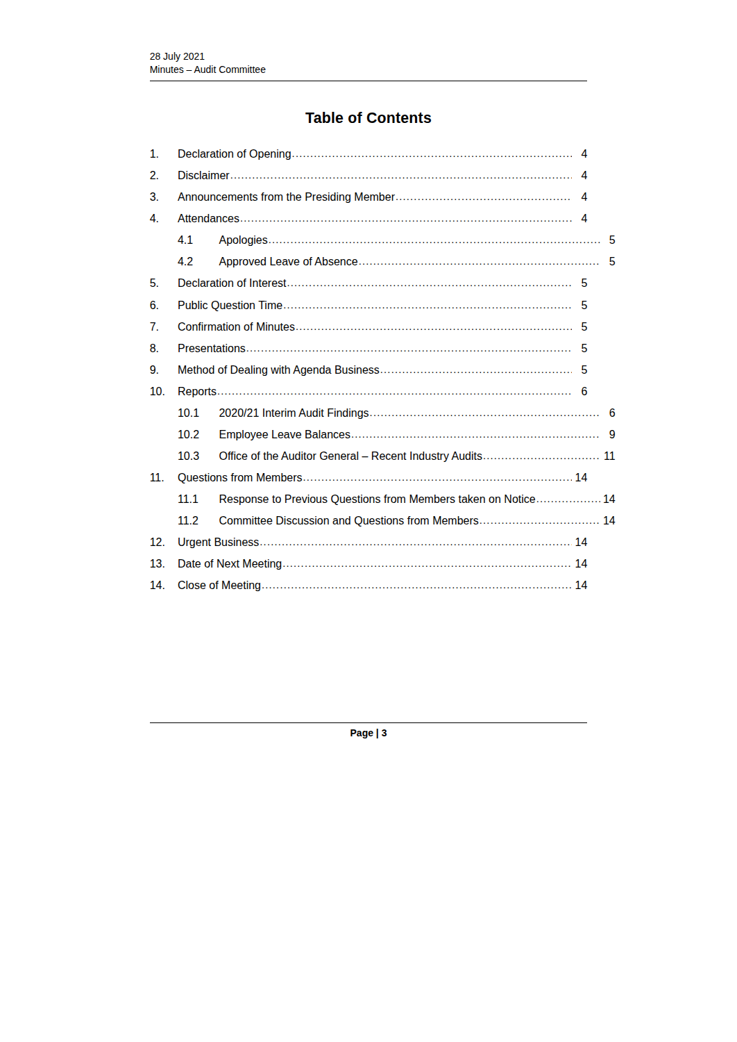28 July 2021
Minutes – Audit Committee
Table of Contents
1. Declaration of Opening .................................................................................................................. 4
2. Disclaimer .................................................................................................................................. 4
3. Announcements from the Presiding Member ....................................................................... 4
4. Attendances .............................................................................................................................. 4
4.1 Apologies ................................................................................................................. 5
4.2 Approved Leave of Absence ............................................................................. 5
5. Declaration of Interest ................................................................................................... 5
6. Public Question Time ..................................................................................................... 5
7. Confirmation of Minutes ............................................................................................... 5
8. Presentations ........................................................................................................................... 5
9. Method of Dealing with Agenda Business ........................................................................... 5
10. Reports ......................................................................................................................................... 6
10.1 2020/21 Interim Audit Findings ....................................................................................... 6
10.2 Employee Leave Balances ............................................................................................. 9
10.3 Office of the Auditor General – Recent Industry Audits ............................................. 11
11. Questions from Members ............................................................................................. 14
11.1 Response to Previous Questions from Members taken on Notice ............................................. 14
11.2 Committee Discussion and Questions from Members ................................................. 14
12. Urgent Business ............................................................................................................. 14
13. Date of Next Meeting ....................................................................................................... 14
14. Close of Meeting ............................................................................................................. 14
Page | 3